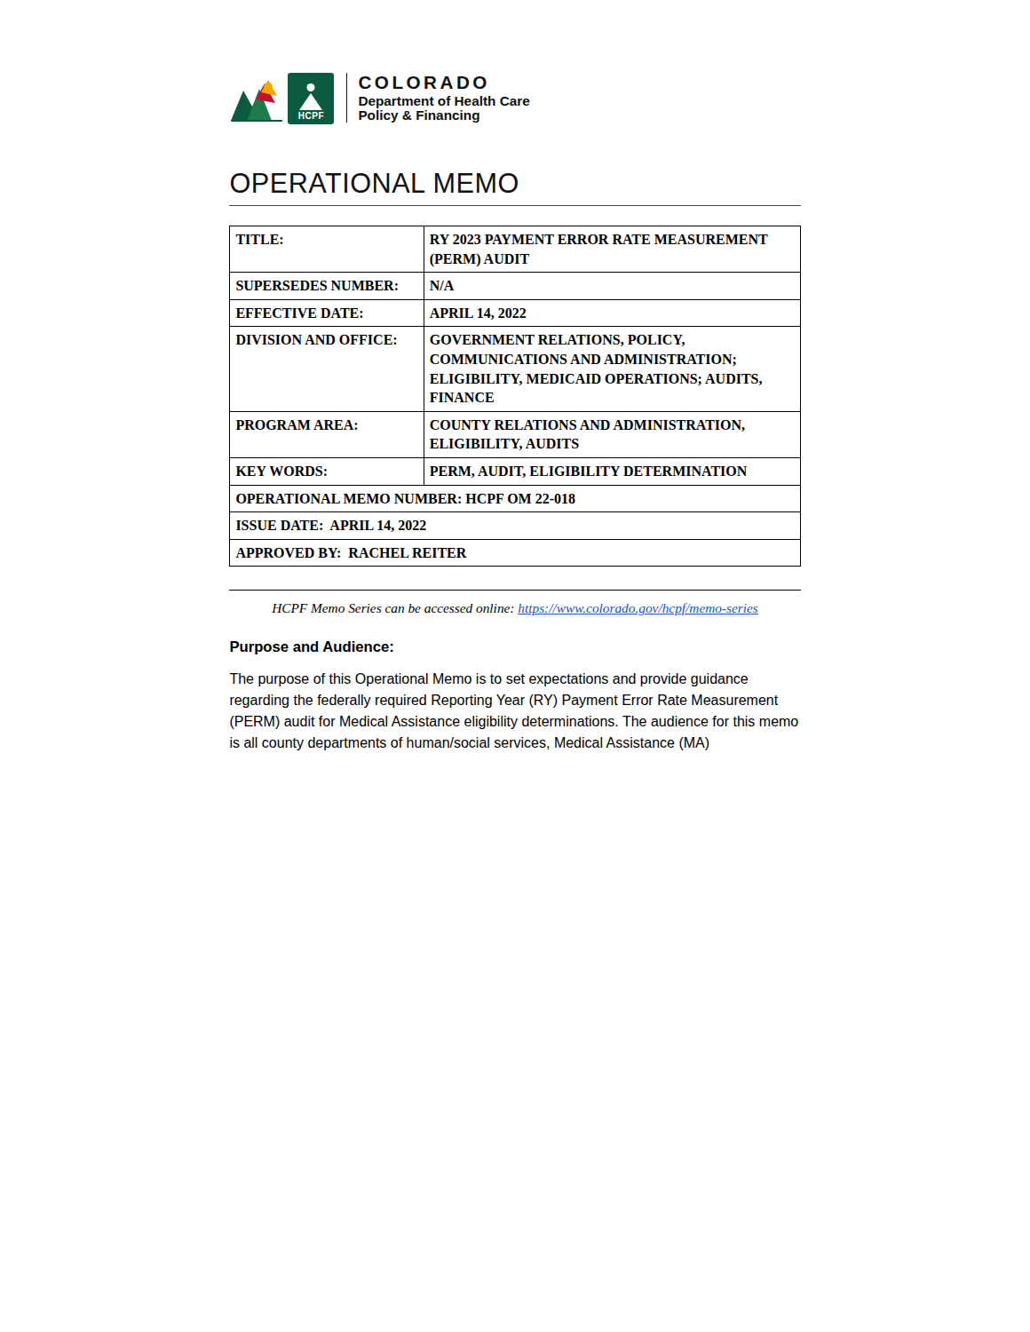HCPF
COLORADO
Department of Health Care Policy & Financing
OPERATIONAL MEMO
| TITLE: | RY 2023 PAYMENT ERROR RATE MEASUREMENT (PERM) AUDIT |
| SUPERSEDES NUMBER: | N/A |
| EFFECTIVE DATE: | APRIL 14, 2022 |
| DIVISION AND OFFICE: | GOVERNMENT RELATIONS, POLICY, COMMUNICATIONS AND ADMINISTRATION; ELIGIBILITY, MEDICAID OPERATIONS; AUDITS, FINANCE |
| PROGRAM AREA: | COUNTY RELATIONS AND ADMINISTRATION, ELIGIBILITY, AUDITS |
| KEY WORDS: | PERM, AUDIT, ELIGIBILITY DETERMINATION |
| OPERATIONAL MEMO NUMBER: HCPF OM 22-018 |
| ISSUE DATE: APRIL 14, 2022 |
| APPROVED BY: RACHEL REITER |
HCPF Memo Series can be accessed online: https://www.colorado.gov/hcpf/memo-series
Purpose and Audience:
The purpose of this Operational Memo is to set expectations and provide guidance regarding the federally required Reporting Year (RY) Payment Error Rate Measurement (PERM) audit for Medical Assistance eligibility determinations. The audience for this memo is all county departments of human/social services, Medical Assistance (MA)